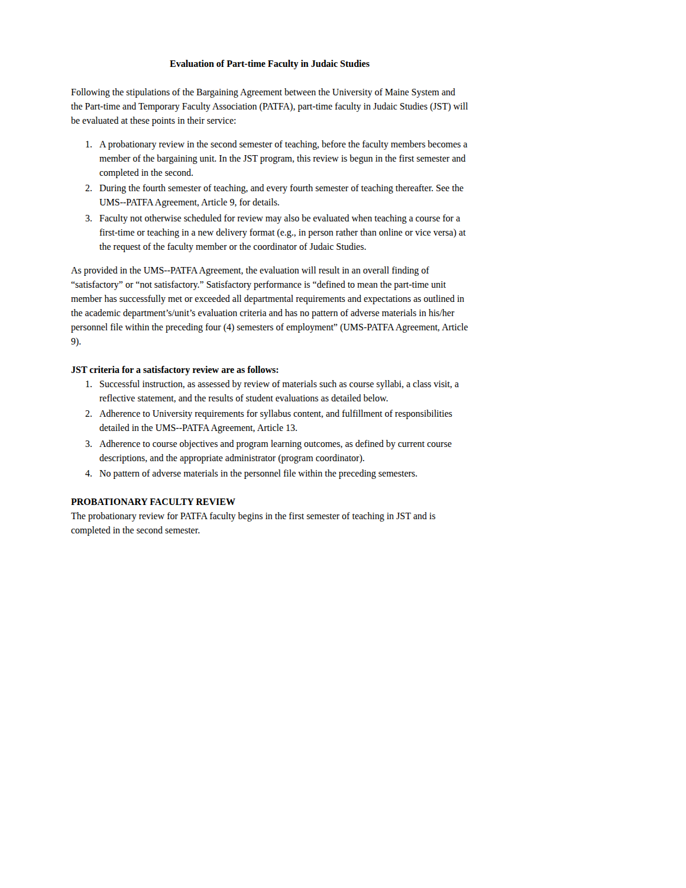Evaluation of Part-time Faculty in Judaic Studies
Following the stipulations of the Bargaining Agreement between the University of Maine System and the Part-time and Temporary Faculty Association (PATFA), part-time faculty in Judaic Studies (JST) will be evaluated at these points in their service:
A probationary review in the second semester of teaching, before the faculty members becomes a member of the bargaining unit. In the JST program, this review is begun in the first semester and completed in the second.
During the fourth semester of teaching, and every fourth semester of teaching thereafter. See the UMS--PATFA Agreement, Article 9, for details.
Faculty not otherwise scheduled for review may also be evaluated when teaching a course for a first-time or teaching in a new delivery format (e.g., in person rather than online or vice versa) at the request of the faculty member or the coordinator of Judaic Studies.
As provided in the UMS--PATFA Agreement, the evaluation will result in an overall finding of “satisfactory” or “not satisfactory.” Satisfactory performance is “defined to mean the part-time unit member has successfully met or exceeded all departmental requirements and expectations as outlined in the academic department’s/unit’s evaluation criteria and has no pattern of adverse materials in his/her personnel file within the preceding four (4) semesters of employment” (UMS-PATFA Agreement, Article 9).
JST criteria for a satisfactory review are as follows:
Successful instruction, as assessed by review of materials such as course syllabi, a class visit, a reflective statement, and the results of student evaluations as detailed below.
Adherence to University requirements for syllabus content, and fulfillment of responsibilities detailed in the UMS--PATFA Agreement, Article 13.
Adherence to course objectives and program learning outcomes, as defined by current course descriptions, and the appropriate administrator (program coordinator).
No pattern of adverse materials in the personnel file within the preceding semesters.
PROBATIONARY FACULTY REVIEW
The probationary review for PATFA faculty begins in the first semester of teaching in JST and is completed in the second semester.